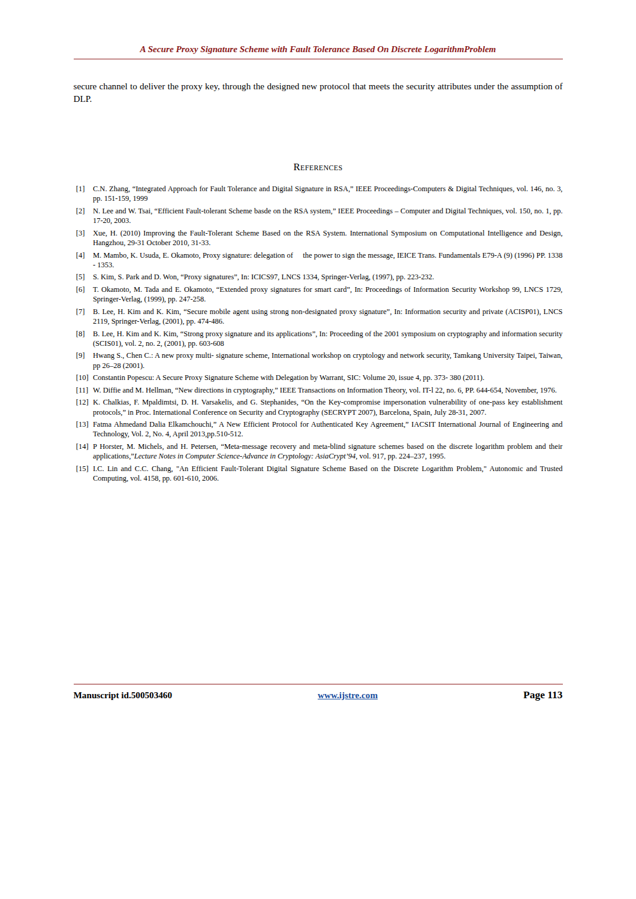A Secure Proxy Signature Scheme with Fault Tolerance Based On Discrete LogarithmProblem
secure channel to deliver the proxy key, through the designed new protocol that meets the security attributes under the assumption of DLP.
References
C.N. Zhang, “Integrated Approach for Fault Tolerance and Digital Signature in RSA,” IEEE Proceedings-Computers & Digital Techniques, vol. 146, no. 3, pp. 151-159, 1999
N. Lee and W. Tsai, “Efficient Fault-tolerant Scheme basde on the RSA system,” IEEE Proceedings – Computer and Digital Techniques, vol. 150, no. 1, pp. 17-20, 2003.
Xue, H. (2010) Improving the Fault-Tolerant Scheme Based on the RSA System. International Symposium on Computational Intelligence and Design, Hangzhou, 29-31 October 2010, 31-33.
M. Mambo, K. Usuda, E. Okamoto, Proxy signature: delegation of the power to sign the message, IEICE Trans. Fundamentals E79-A (9) (1996) PP. 1338 - 1353.
S. Kim, S. Park and D. Won, “Proxy signatures”, In: ICICS97, LNCS 1334, Springer-Verlag, (1997), pp. 223-232.
T. Okamoto, M. Tada and E. Okamoto, “Extended proxy signatures for smart card”, In: Proceedings of Information Security Workshop 99, LNCS 1729, Springer-Verlag, (1999), pp. 247-258.
B. Lee, H. Kim and K. Kim, “Secure mobile agent using strong non-designated proxy signature”, In: Information security and private (ACISP01), LNCS 2119, Springer-Verlag, (2001), pp. 474-486.
B. Lee, H. Kim and K. Kim, “Strong proxy signature and its applications”, In: Proceeding of the 2001 symposium on cryptography and information security (SCIS01), vol. 2, no. 2, (2001), pp. 603-608
Hwang S., Chen C.: A new proxy multi- signature scheme, International workshop on cryptology and network security, Tamkang University Taipei, Taiwan, pp 26–28 (2001).
Constantin Popescu: A Secure Proxy Signature Scheme with Delegation by Warrant, SIC: Volume 20, issue 4, pp. 373- 380 (2011).
W. Diffie and M. Hellman, “New directions in cryptography,” IEEE Transactions on Information Theory, vol. IT-l 22, no. 6, PP. 644-654, November, 1976.
K. Chalkias, F. Mpaldimtsi, D. H. Varsakelis, and G. Stephanides, “On the Key-compromise impersonation vulnerability of one-pass key establishment protocols,” in Proc. International Conference on Security and Cryptography (SECRYPT 2007), Barcelona, Spain, July 28-31, 2007.
Fatma Ahmedand Dalia Elkamchouchi,” A New Efficient Protocol for Authenticated Key Agreement,” IACSIT International Journal of Engineering and Technology, Vol. 2, No. 4, April 2013,pp.510-512.
P Horster, M. Michels, and H. Petersen, “Meta-message recovery and meta-blind signature schemes based on the discrete logarithm problem and their applications,”Lecture Notes in Computer Science-Advance in Cryptology: AsiaCrypt’94, vol. 917, pp. 224–237, 1995.
I.C. Lin and C.C. Chang, "An Efficient Fault-Tolerant Digital Signature Scheme Based on the Discrete Logarithm Problem," Autonomic and Trusted Computing, vol. 4158, pp. 601-610, 2006.
Manuscript id.500503460 www.ijstre.com Page 113